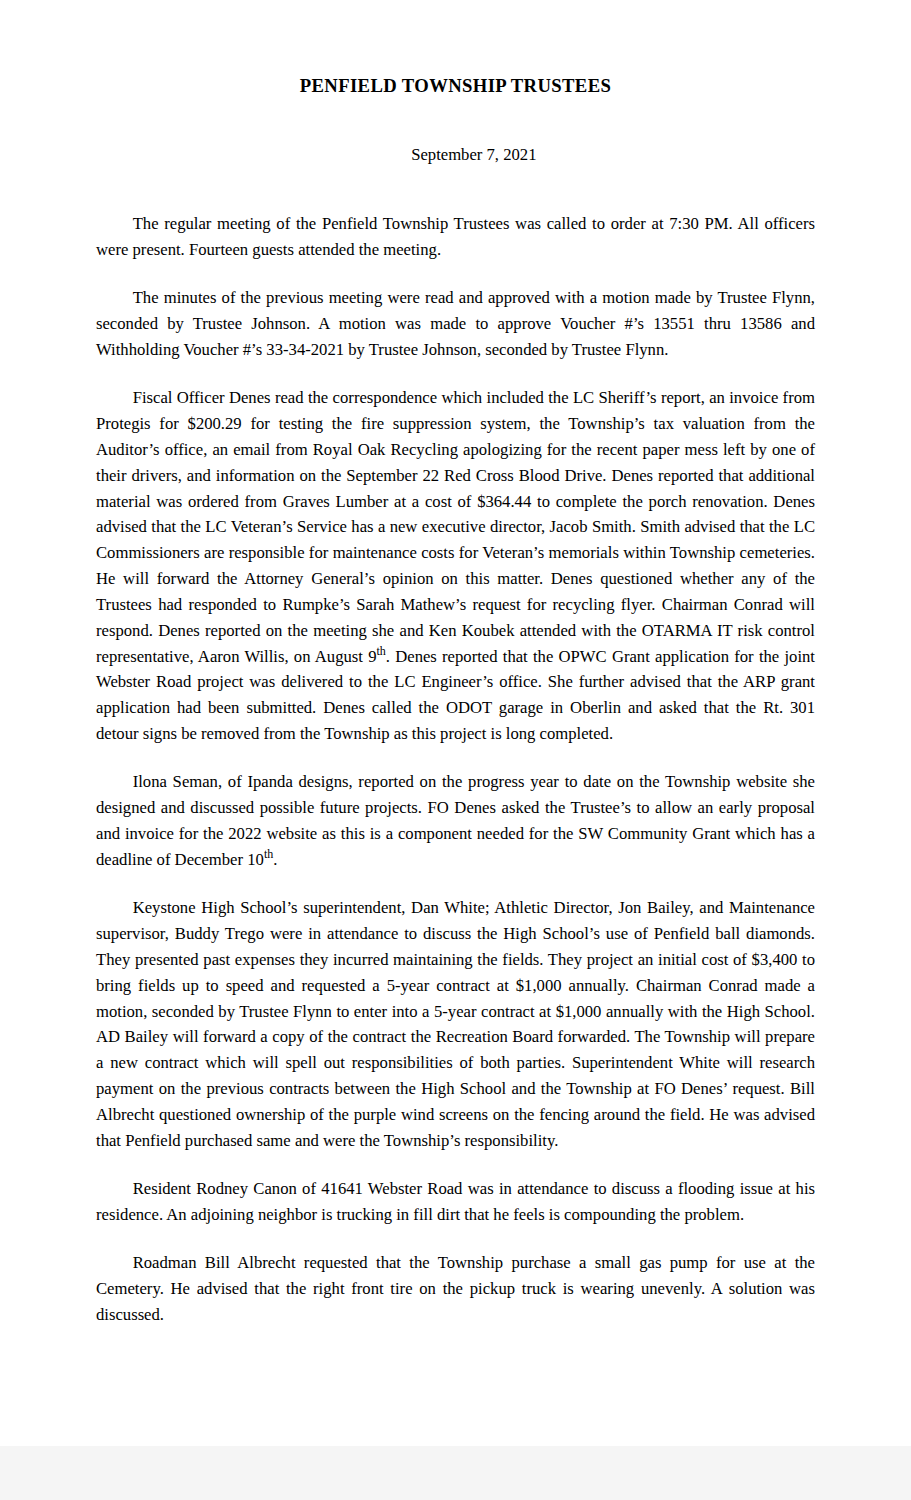PENFIELD TOWNSHIP TRUSTEES
September 7, 2021
The regular meeting of the Penfield Township Trustees was called to order at 7:30 PM. All officers were present. Fourteen guests attended the meeting.
The minutes of the previous meeting were read and approved with a motion made by Trustee Flynn, seconded by Trustee Johnson. A motion was made to approve Voucher #’s 13551 thru 13586 and Withholding Voucher #’s 33-34-2021 by Trustee Johnson, seconded by Trustee Flynn.
Fiscal Officer Denes read the correspondence which included the LC Sheriff’s report, an invoice from Protegis for $200.29 for testing the fire suppression system, the Township’s tax valuation from the Auditor’s office, an email from Royal Oak Recycling apologizing for the recent paper mess left by one of their drivers, and information on the September 22 Red Cross Blood Drive. Denes reported that additional material was ordered from Graves Lumber at a cost of $364.44 to complete the porch renovation. Denes advised that the LC Veteran’s Service has a new executive director, Jacob Smith. Smith advised that the LC Commissioners are responsible for maintenance costs for Veteran’s memorials within Township cemeteries. He will forward the Attorney General’s opinion on this matter. Denes questioned whether any of the Trustees had responded to Rumpke’s Sarah Mathew’s request for recycling flyer. Chairman Conrad will respond. Denes reported on the meeting she and Ken Koubek attended with the OTARMA IT risk control representative, Aaron Willis, on August 9th. Denes reported that the OPWC Grant application for the joint Webster Road project was delivered to the LC Engineer’s office. She further advised that the ARP grant application had been submitted. Denes called the ODOT garage in Oberlin and asked that the Rt. 301 detour signs be removed from the Township as this project is long completed.
Ilona Seman, of Ipanda designs, reported on the progress year to date on the Township website she designed and discussed possible future projects. FO Denes asked the Trustee’s to allow an early proposal and invoice for the 2022 website as this is a component needed for the SW Community Grant which has a deadline of December 10th.
Keystone High School’s superintendent, Dan White; Athletic Director, Jon Bailey, and Maintenance supervisor, Buddy Trego were in attendance to discuss the High School’s use of Penfield ball diamonds. They presented past expenses they incurred maintaining the fields. They project an initial cost of $3,400 to bring fields up to speed and requested a 5-year contract at $1,000 annually. Chairman Conrad made a motion, seconded by Trustee Flynn to enter into a 5-year contract at $1,000 annually with the High School. AD Bailey will forward a copy of the contract the Recreation Board forwarded. The Township will prepare a new contract which will spell out responsibilities of both parties. Superintendent White will research payment on the previous contracts between the High School and the Township at FO Denes’ request. Bill Albrecht questioned ownership of the purple wind screens on the fencing around the field. He was advised that Penfield purchased same and were the Township’s responsibility.
Resident Rodney Canon of 41641 Webster Road was in attendance to discuss a flooding issue at his residence. An adjoining neighbor is trucking in fill dirt that he feels is compounding the problem.
Roadman Bill Albrecht requested that the Township purchase a small gas pump for use at the Cemetery. He advised that the right front tire on the pickup truck is wearing unevenly. A solution was discussed.